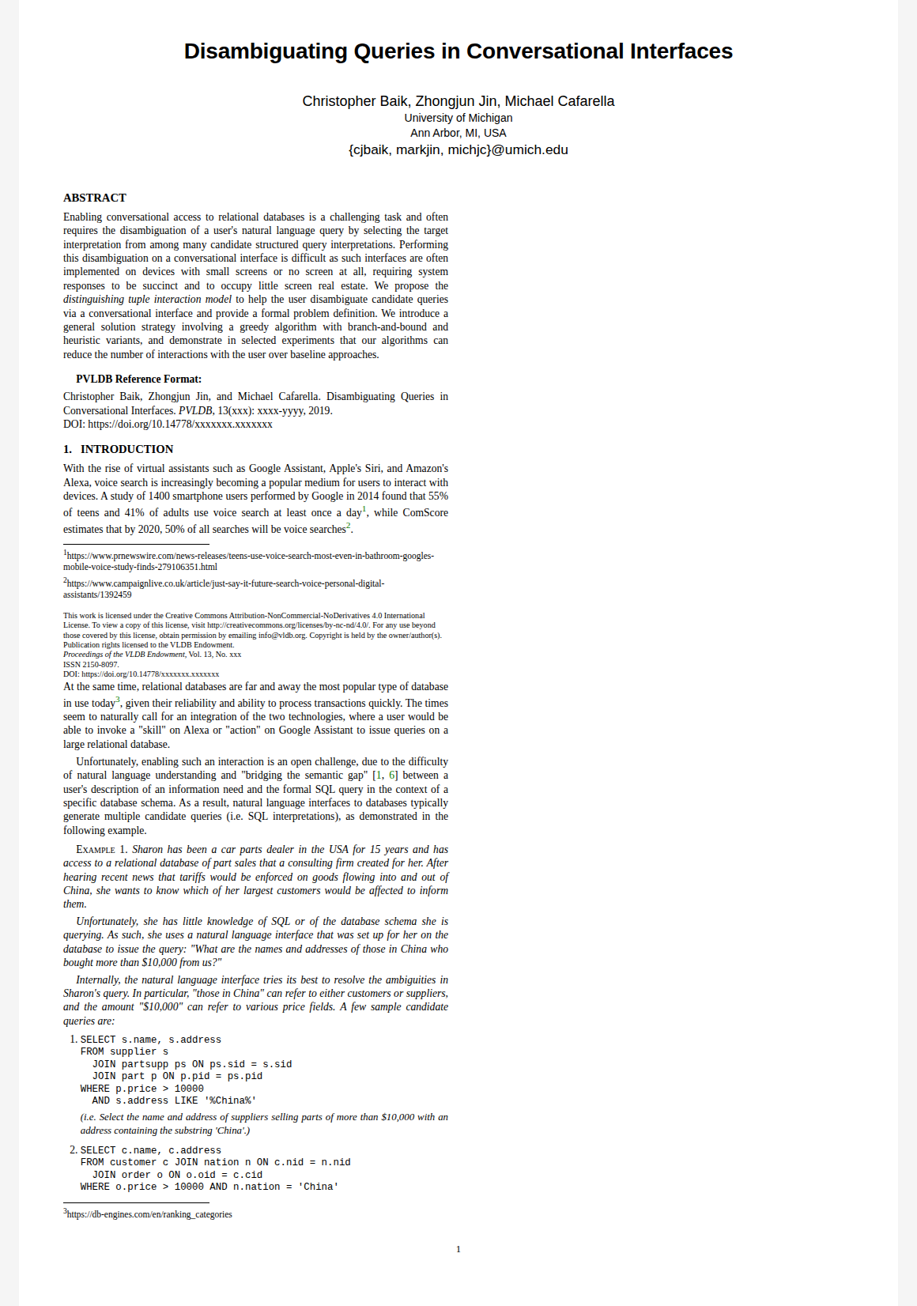Disambiguating Queries in Conversational Interfaces
Christopher Baik, Zhongjun Jin, Michael Cafarella
University of Michigan
Ann Arbor, MI, USA
{cjbaik, markjin, michjc}@umich.edu
ABSTRACT
Enabling conversational access to relational databases is a challenging task and often requires the disambiguation of a user's natural language query by selecting the target interpretation from among many candidate structured query interpretations. Performing this disambiguation on a conversational interface is difficult as such interfaces are often implemented on devices with small screens or no screen at all, requiring system responses to be succinct and to occupy little screen real estate. We propose the distinguishing tuple interaction model to help the user disambiguate candidate queries via a conversational interface and provide a formal problem definition. We introduce a general solution strategy involving a greedy algorithm with branch-and-bound and heuristic variants, and demonstrate in selected experiments that our algorithms can reduce the number of interactions with the user over baseline approaches.
PVLDB Reference Format:
Christopher Baik, Zhongjun Jin, and Michael Cafarella. Disambiguating Queries in Conversational Interfaces. PVLDB, 13(xxx): xxxx-yyyy, 2019.
DOI: https://doi.org/10.14778/xxxxxxx.xxxxxxx
1. INTRODUCTION
With the rise of virtual assistants such as Google Assistant, Apple's Siri, and Amazon's Alexa, voice search is increasingly becoming a popular medium for users to interact with devices. A study of 1400 smartphone users performed by Google in 2014 found that 55% of teens and 41% of adults use voice search at least once a day1, while ComScore estimates that by 2020, 50% of all searches will be voice searches2.
1https://www.prnewswire.com/news-releases/teens-use-voice-search-most-even-in-bathroom-googles-mobile-voice-study-finds-279106351.html
2https://www.campaignlive.co.uk/article/just-say-it-future-search-voice-personal-digital-assistants/1392459
This work is licensed under the Creative Commons Attribution-NonCommercial-NoDerivatives 4.0 International License. To view a copy of this license, visit http://creativecommons.org/licenses/by-nc-nd/4.0/. For any use beyond those covered by this license, obtain permission by emailing info@vldb.org. Copyright is held by the owner/author(s). Publication rights licensed to the VLDB Endowment.
Proceedings of the VLDB Endowment, Vol. 13, No. xxx
ISSN 2150-8097.
DOI: https://doi.org/10.14778/xxxxxxx.xxxxxxx
At the same time, relational databases are far and away the most popular type of database in use today3, given their reliability and ability to process transactions quickly. The times seem to naturally call for an integration of the two technologies, where a user would be able to invoke a "skill" on Alexa or "action" on Google Assistant to issue queries on a large relational database.
Unfortunately, enabling such an interaction is an open challenge, due to the difficulty of natural language understanding and "bridging the semantic gap" [1, 6] between a user's description of an information need and the formal SQL query in the context of a specific database schema. As a result, natural language interfaces to databases typically generate multiple candidate queries (i.e. SQL interpretations), as demonstrated in the following example.
Example 1. Sharon has been a car parts dealer in the USA for 15 years and has access to a relational database of part sales that a consulting firm created for her. After hearing recent news that tariffs would be enforced on goods flowing into and out of China, she wants to know which of her largest customers would be affected to inform them.
Unfortunately, she has little knowledge of SQL or of the database schema she is querying. As such, she uses a natural language interface that was set up for her on the database to issue the query: "What are the names and addresses of those in China who bought more than $10,000 from us?"
Internally, the natural language interface tries its best to resolve the ambiguities in Sharon's query. In particular, "those in China" can refer to either customers or suppliers, and the amount "$10,000" can refer to various price fields. A few sample candidate queries are:
SELECT s.name, s.address
FROM supplier s
  JOIN partsupp ps ON ps.sid = s.sid
  JOIN part p ON p.pid = ps.pid
WHERE p.price > 10000
  AND s.address LIKE '%China%'
(i.e. Select the name and address of suppliers selling parts of more than $10,000 with an address containing the substring 'China'.)
SELECT c.name, c.address
FROM customer c JOIN nation n ON c.nid = n.nid
  JOIN order o ON o.oid = c.cid
WHERE o.price > 10000 AND n.nation = 'China'
3https://db-engines.com/en/ranking_categories
1